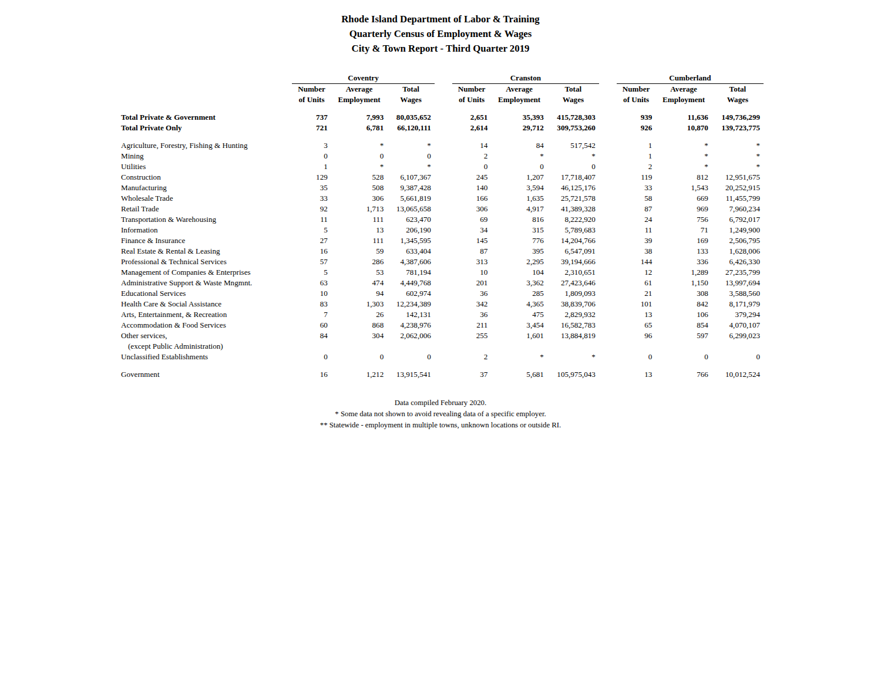Rhode Island Department of Labor & Training
Quarterly Census of Employment & Wages
City & Town Report - Third Quarter 2019
| | | Coventry | | Cranston | | Cumberland |
| --- | --- | --- | --- | --- | --- | --- |
| | | Number | Average | Total | | Number | Average | Total | | Number | Average | Total |
| | | of Units | Employment | Wages | | of Units | Employment | Wages | | of Units | Employment | Wages |
| Total Private & Government | | 737 | 7,993 | 80,035,652 | | 2,651 | 35,393 | 415,728,303 | | 939 | 11,636 | 149,736,299 |
| Total Private Only | | 721 | 6,781 | 66,120,111 | | 2,614 | 29,712 | 309,753,260 | | 926 | 10,870 | 139,723,775 |
| Agriculture, Forestry, Fishing & Hunting | | 3 | * | * | | 14 | 84 | 517,542 | | 1 | * | * |
| Mining | | 0 | 0 | 0 | | 2 | * | * | | 1 | * | * |
| Utilities | | 1 | * | * | | 0 | 0 | 0 | | 2 | * | * |
| Construction | | 129 | 528 | 6,107,367 | | 245 | 1,207 | 17,718,407 | | 119 | 812 | 12,951,675 |
| Manufacturing | | 35 | 508 | 9,387,428 | | 140 | 3,594 | 46,125,176 | | 33 | 1,543 | 20,252,915 |
| Wholesale Trade | | 33 | 306 | 5,661,819 | | 166 | 1,635 | 25,721,578 | | 58 | 669 | 11,455,799 |
| Retail Trade | | 92 | 1,713 | 13,065,658 | | 306 | 4,917 | 41,389,328 | | 87 | 969 | 7,960,234 |
| Transportation & Warehousing | | 11 | 111 | 623,470 | | 69 | 816 | 8,222,920 | | 24 | 756 | 6,792,017 |
| Information | | 5 | 13 | 206,190 | | 34 | 315 | 5,789,683 | | 11 | 71 | 1,249,900 |
| Finance & Insurance | | 27 | 111 | 1,345,595 | | 145 | 776 | 14,204,766 | | 39 | 169 | 2,506,795 |
| Real Estate & Rental & Leasing | | 16 | 59 | 633,404 | | 87 | 395 | 6,547,091 | | 38 | 133 | 1,628,006 |
| Professional & Technical Services | | 57 | 286 | 4,387,606 | | 313 | 2,295 | 39,194,666 | | 144 | 336 | 6,426,330 |
| Management of Companies & Enterprises | | 5 | 53 | 781,194 | | 10 | 104 | 2,310,651 | | 12 | 1,289 | 27,235,799 |
| Administrative Support & Waste Mngmnt. | | 63 | 474 | 4,449,768 | | 201 | 3,362 | 27,423,646 | | 61 | 1,150 | 13,997,694 |
| Educational Services | | 10 | 94 | 602,974 | | 36 | 285 | 1,809,093 | | 21 | 308 | 3,588,560 |
| Health Care & Social Assistance | | 83 | 1,303 | 12,234,389 | | 342 | 4,365 | 38,839,706 | | 101 | 842 | 8,171,979 |
| Arts, Entertainment, & Recreation | | 7 | 26 | 142,131 | | 36 | 475 | 2,829,932 | | 13 | 106 | 379,294 |
| Accommodation & Food Services | | 60 | 868 | 4,238,976 | | 211 | 3,454 | 16,582,783 | | 65 | 854 | 4,070,107 |
| Other services, | | 84 | 304 | 2,062,006 | | 255 | 1,601 | 13,884,819 | | 96 | 597 | 6,299,023 |
| (except Public Administration) | | | | | | | | | | | | |
| Unclassified Establishments | | 0 | 0 | 0 | | 2 | * | * | | 0 | 0 | 0 |
| Government | | 16 | 1,212 | 13,915,541 | | 37 | 5,681 | 105,975,043 | | 13 | 766 | 10,012,524 |
Data compiled February 2020.
* Some data not shown to avoid revealing data of a specific employer.
** Statewide - employment in multiple towns, unknown locations or outside RI.